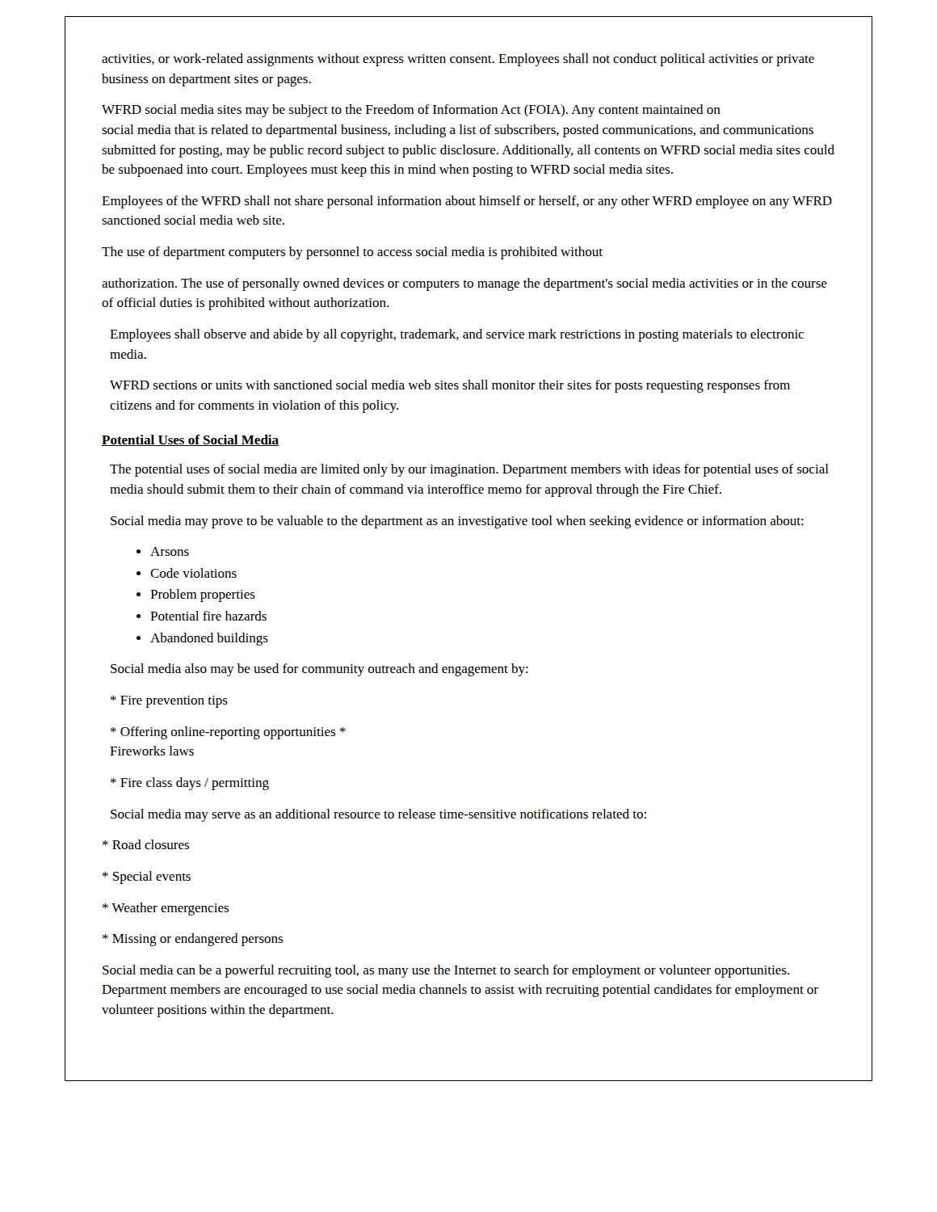activities, or work-related assignments without express written consent. Employees shall not conduct political activities or private business on department sites or pages.
WFRD social media sites may be subject to the Freedom of Information Act (FOIA). Any content maintained on
social media that is related to departmental business, including a list of subscribers, posted communications, and communications submitted for posting, may be public record subject to public disclosure. Additionally, all contents on WFRD social media sites could be subpoenaed into court. Employees must keep this in mind when posting to WFRD social media sites.
Employees of the WFRD shall not share personal information about himself or herself, or any other WFRD employee on any WFRD sanctioned social media web site.
The use of department computers by personnel to access social media is prohibited without
authorization. The use of personally owned devices or computers to manage the department's social media activities or in the course of official duties is prohibited without authorization.
Employees shall observe and abide by all copyright, trademark, and service mark restrictions in posting materials to electronic media.
WFRD sections or units with sanctioned social media web sites shall monitor their sites for posts requesting responses from citizens and for comments in violation of this policy.
Potential Uses of Social Media
The potential uses of social media are limited only by our imagination. Department members with ideas for potential uses of social media should submit them to their chain of command via interoffice memo for approval through the Fire Chief.
Social media may prove to be valuable to the department as an investigative tool when seeking evidence or information about:
Arsons
Code violations
Problem properties
Potential fire hazards
Abandoned buildings
Social media also may be used for community outreach and engagement by:
* Fire prevention tips
* Offering online-reporting opportunities *
Fireworks laws
* Fire class days / permitting
Social media may serve as an additional resource to release time-sensitive notifications related to:
* Road closures
* Special events
* Weather emergencies
* Missing or endangered persons
Social media can be a powerful recruiting tool, as many use the Internet to search for employment or volunteer opportunities. Department members are encouraged to use social media channels to assist with recruiting potential candidates for employment or volunteer positions within the department.